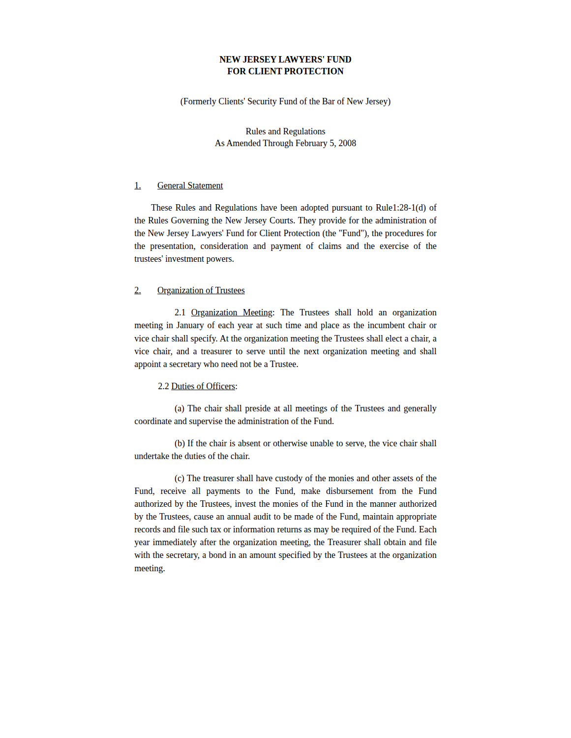NEW JERSEY LAWYERS' FUND
FOR CLIENT PROTECTION
(Formerly Clients' Security Fund of the Bar of New Jersey)
Rules and Regulations
As Amended Through February 5, 2008
1. General Statement
These Rules and Regulations have been adopted pursuant to Rule1:28-1(d) of the Rules Governing the New Jersey Courts. They provide for the administration of the New Jersey Lawyers' Fund for Client Protection (the "Fund"), the procedures for the presentation, consideration and payment of claims and the exercise of the trustees' investment powers.
2. Organization of Trustees
2.1 Organization Meeting: The Trustees shall hold an organization meeting in January of each year at such time and place as the incumbent chair or vice chair shall specify. At the organization meeting the Trustees shall elect a chair, a vice chair, and a treasurer to serve until the next organization meeting and shall appoint a secretary who need not be a Trustee.
2.2 Duties of Officers:
(a) The chair shall preside at all meetings of the Trustees and generally coordinate and supervise the administration of the Fund.
(b) If the chair is absent or otherwise unable to serve, the vice chair shall undertake the duties of the chair.
(c) The treasurer shall have custody of the monies and other assets of the Fund, receive all payments to the Fund, make disbursement from the Fund authorized by the Trustees, invest the monies of the Fund in the manner authorized by the Trustees, cause an annual audit to be made of the Fund, maintain appropriate records and file such tax or information returns as may be required of the Fund. Each year immediately after the organization meeting, the Treasurer shall obtain and file with the secretary, a bond in an amount specified by the Trustees at the organization meeting.